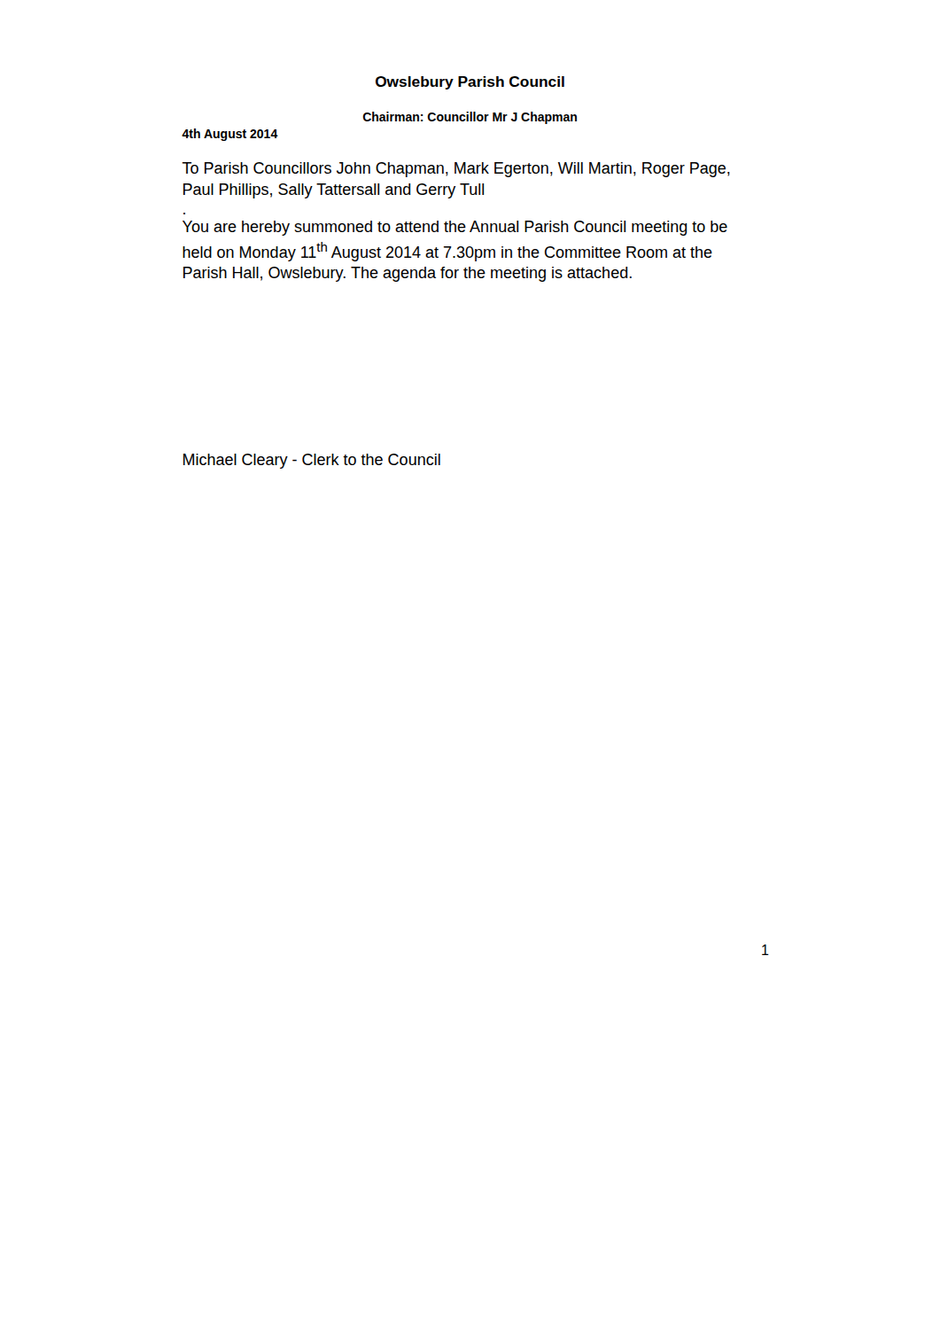Owslebury Parish Council
Chairman: Councillor Mr J Chapman
4th August 2014
To Parish Councillors John Chapman, Mark Egerton, Will Martin, Roger Page, Paul Phillips, Sally Tattersall and Gerry Tull
.
You are hereby summoned to attend the Annual Parish Council meeting to be held on Monday 11th August 2014 at 7.30pm in the Committee Room at the Parish Hall, Owslebury. The agenda for the meeting is attached.
Michael Cleary - Clerk to the Council
1